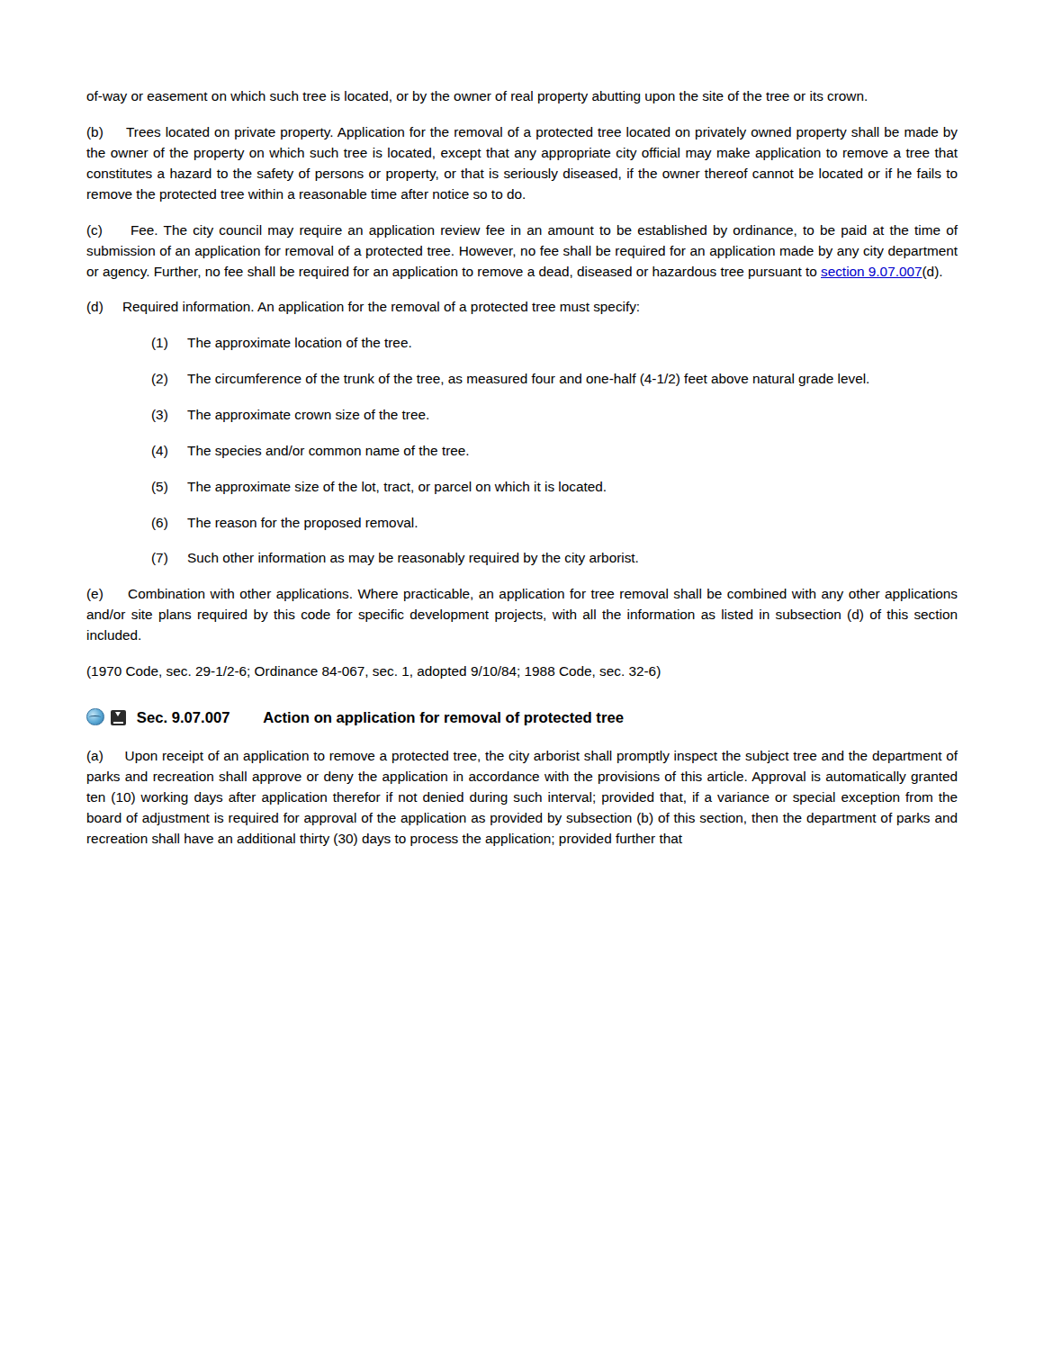of-way or easement on which such tree is located, or by the owner of real property abutting upon the site of the tree or its crown.
(b) Trees located on private property. Application for the removal of a protected tree located on privately owned property shall be made by the owner of the property on which such tree is located, except that any appropriate city official may make application to remove a tree that constitutes a hazard to the safety of persons or property, or that is seriously diseased, if the owner thereof cannot be located or if he fails to remove the protected tree within a reasonable time after notice so to do.
(c) Fee. The city council may require an application review fee in an amount to be established by ordinance, to be paid at the time of submission of an application for removal of a protected tree. However, no fee shall be required for an application made by any city department or agency. Further, no fee shall be required for an application to remove a dead, diseased or hazardous tree pursuant to section 9.07.007(d).
(d) Required information. An application for the removal of a protected tree must specify:
(1) The approximate location of the tree.
(2) The circumference of the trunk of the tree, as measured four and one-half (4-1/2) feet above natural grade level.
(3) The approximate crown size of the tree.
(4) The species and/or common name of the tree.
(5) The approximate size of the lot, tract, or parcel on which it is located.
(6) The reason for the proposed removal.
(7) Such other information as may be reasonably required by the city arborist.
(e) Combination with other applications. Where practicable, an application for tree removal shall be combined with any other applications and/or site plans required by this code for specific development projects, with all the information as listed in subsection (d) of this section included.
(1970 Code, sec. 29-1/2-6; Ordinance 84-067, sec. 1, adopted 9/10/84; 1988 Code, sec. 32-6)
Sec. 9.07.007 Action on application for removal of protected tree
(a) Upon receipt of an application to remove a protected tree, the city arborist shall promptly inspect the subject tree and the department of parks and recreation shall approve or deny the application in accordance with the provisions of this article. Approval is automatically granted ten (10) working days after application therefor if not denied during such interval; provided that, if a variance or special exception from the board of adjustment is required for approval of the application as provided by subsection (b) of this section, then the department of parks and recreation shall have an additional thirty (30) days to process the application; provided further that